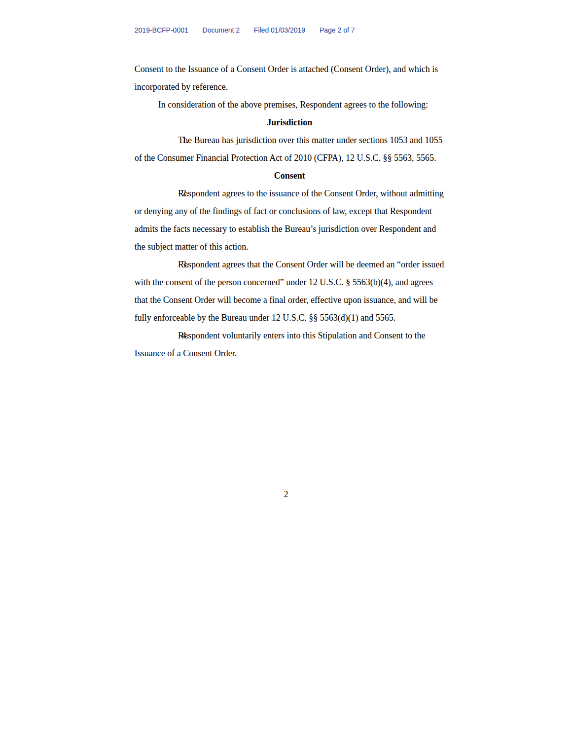2019-BCFP-0001 Document 2 Filed 01/03/2019 Page 2 of 7
Consent to the Issuance of a Consent Order is attached (Consent Order), and which is incorporated by reference.
In consideration of the above premises, Respondent agrees to the following:
Jurisdiction
1. The Bureau has jurisdiction over this matter under sections 1053 and 1055 of the Consumer Financial Protection Act of 2010 (CFPA), 12 U.S.C. §§ 5563, 5565.
Consent
2. Respondent agrees to the issuance of the Consent Order, without admitting or denying any of the findings of fact or conclusions of law, except that Respondent admits the facts necessary to establish the Bureau’s jurisdiction over Respondent and the subject matter of this action.
3. Respondent agrees that the Consent Order will be deemed an “order issued with the consent of the person concerned” under 12 U.S.C. § 5563(b)(4), and agrees that the Consent Order will become a final order, effective upon issuance, and will be fully enforceable by the Bureau under 12 U.S.C. §§ 5563(d)(1) and 5565.
4. Respondent voluntarily enters into this Stipulation and Consent to the Issuance of a Consent Order.
2